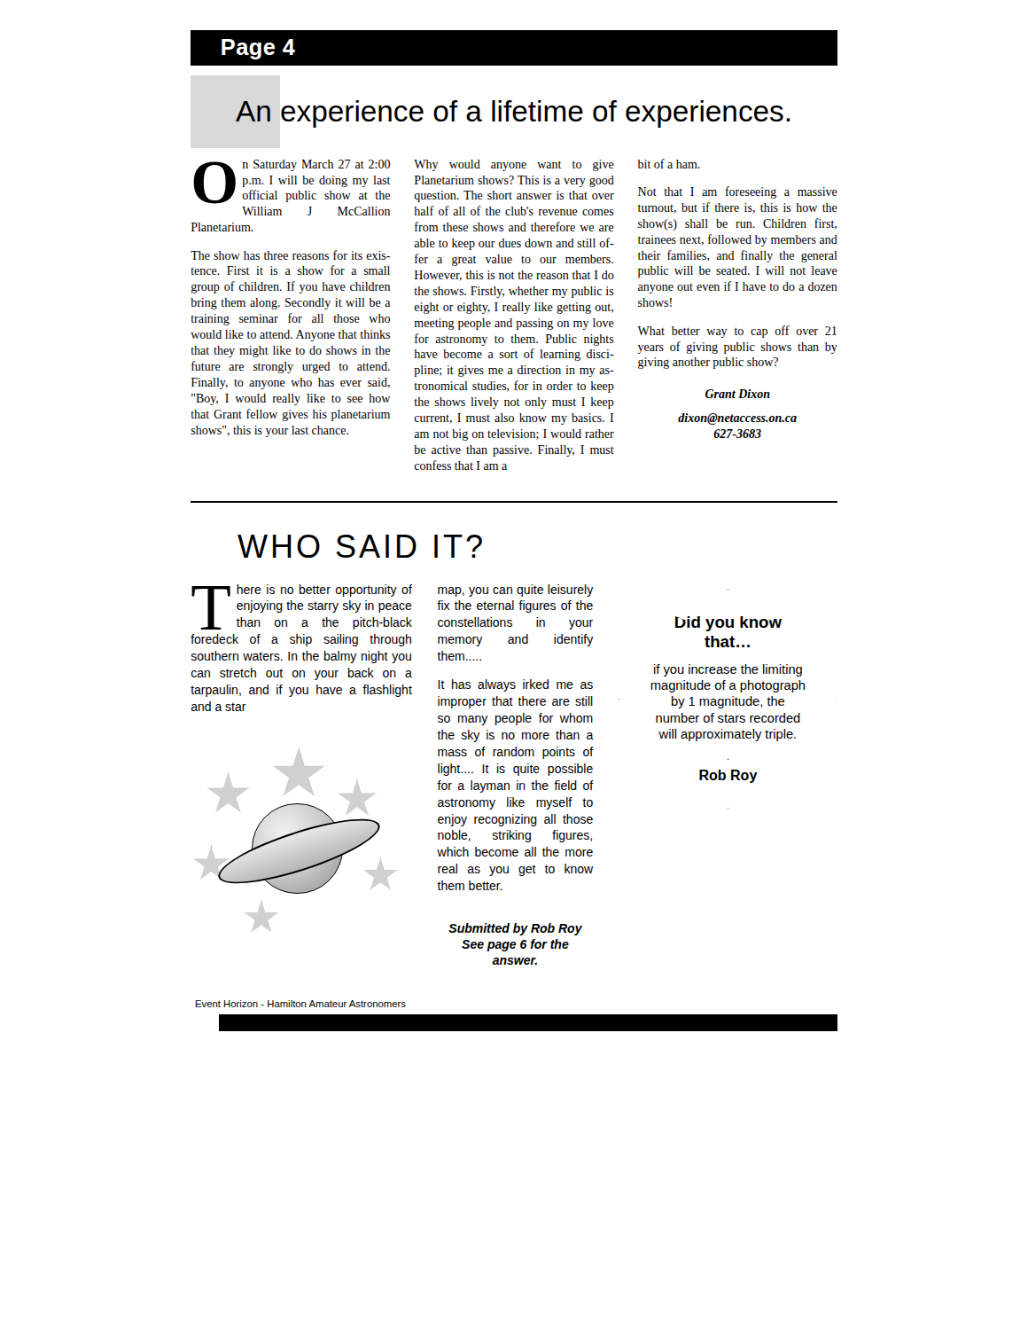Page 4
An experience of a lifetime of experiences.
On Saturday March 27 at 2:00 p.m. I will be doing my last official public show at the William J McCallion Planetarium.
The show has three reasons for its existence. First it is a show for a small group of children. If you have children bring them along. Secondly it will be a training seminar for all those who would like to attend. Anyone that thinks that they might like to do shows in the future are strongly urged to attend. Finally, to anyone who has ever said, "Boy, I would really like to see how that Grant fellow gives his planetarium shows", this is your last chance.
Why would anyone want to give Planetarium shows? This is a very good question. The short answer is that over half of all of the club's revenue comes from these shows and therefore we are able to keep our dues down and still offer a great value to our members. However, this is not the reason that I do the shows. Firstly, whether my public is eight or eighty, I really like getting out, meeting people and passing on my love for astronomy to them. Public nights have become a sort of learning discipline; it gives me a direction in my astronomical studies, for in order to keep the shows lively not only must I keep current, I must also know my basics. I am not big on television; I would rather be active than passive. Finally, I must confess that I am a
bit of a ham.
Not that I am foreseeing a massive turnout, but if there is, this is how the show(s) shall be run. Children first, trainees next, followed by members and their families, and finally the general public will be seated. I will not leave anyone out even if I have to do a dozen shows!
What better way to cap off over 21 years of giving public shows than by giving another public show?
Grant Dixon
dixon@netaccess.on.ca
627-3683
WHO SAID IT?
There is no better opportunity of enjoying the starry sky in peace than on a the pitch-black foredeck of a ship sailing through southern waters. In the balmy night you can stretch out on your back on a tarpaulin, and if you have a flashlight and a star
map, you can quite leisurely fix the eternal figures of the constellations in your memory and identify them.....
It has always irked me as improper that there are still so many people for whom the sky is no more than a mass of random points of light.... It is quite possible for a layman in the field of astronomy like myself to enjoy recognizing all those noble, striking figures, which become all the more real as you get to know them better.
Submitted by Rob Roy
See page 6 for the answer.
Did you know that…
if you increase the limiting magnitude of a photograph by 1 magnitude, the number of stars recorded will approximately triple.
.
Rob Roy
Event Horizon - Hamilton Amateur Astronomers